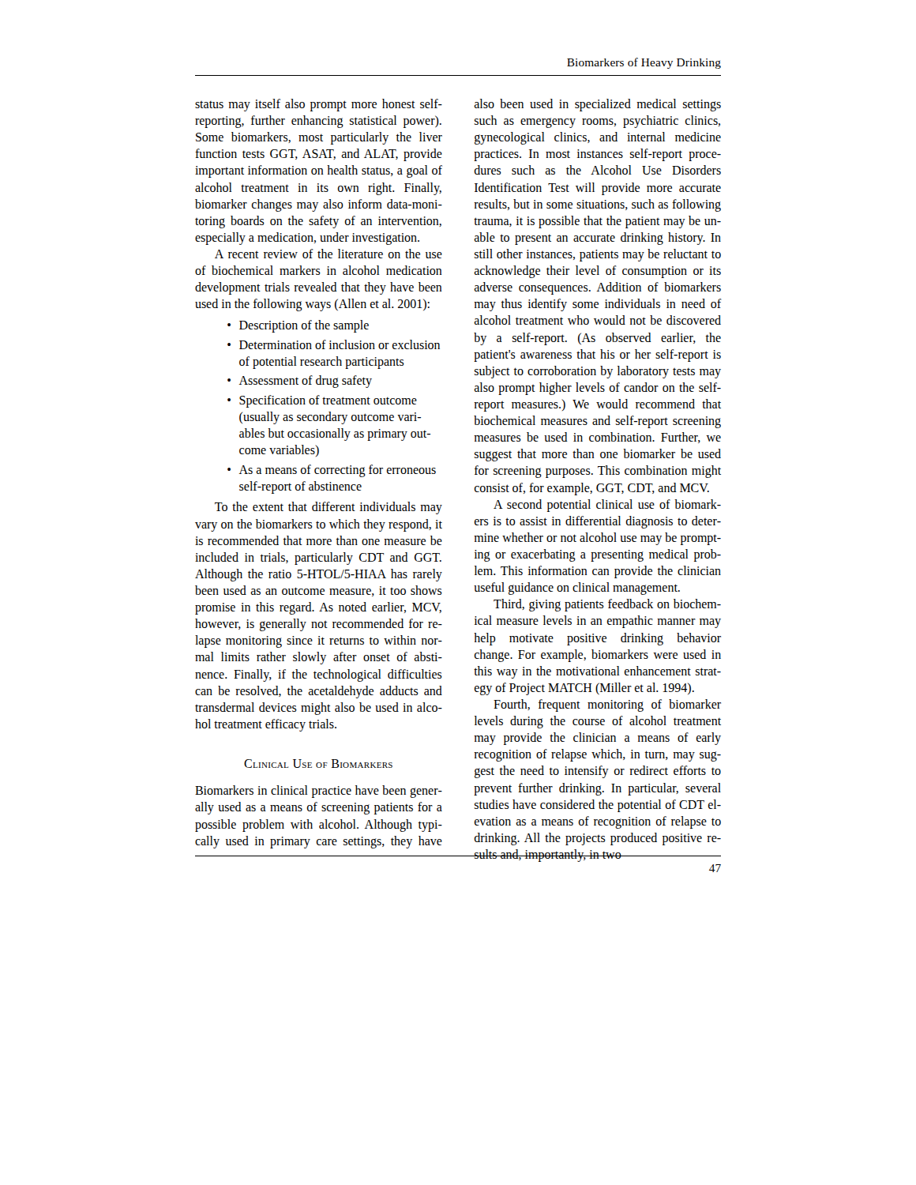Biomarkers of Heavy Drinking
status may itself also prompt more honest self-reporting, further enhancing statistical power). Some biomarkers, most particularly the liver function tests GGT, ASAT, and ALAT, provide important information on health status, a goal of alcohol treatment in its own right. Finally, biomarker changes may also inform data-monitoring boards on the safety of an intervention, especially a medication, under investigation.
A recent review of the literature on the use of biochemical markers in alcohol medication development trials revealed that they have been used in the following ways (Allen et al. 2001):
Description of the sample
Determination of inclusion or exclusion of potential research participants
Assessment of drug safety
Specification of treatment outcome (usually as secondary outcome variables but occasionally as primary outcome variables)
As a means of correcting for erroneous self-report of abstinence
To the extent that different individuals may vary on the biomarkers to which they respond, it is recommended that more than one measure be included in trials, particularly CDT and GGT. Although the ratio 5-HTOL/5-HIAA has rarely been used as an outcome measure, it too shows promise in this regard. As noted earlier, MCV, however, is generally not recommended for relapse monitoring since it returns to within normal limits rather slowly after onset of abstinence. Finally, if the technological difficulties can be resolved, the acetaldehyde adducts and transdermal devices might also be used in alcohol treatment efficacy trials.
Clinical Use of Biomarkers
Biomarkers in clinical practice have been generally used as a means of screening patients for a possible problem with alcohol. Although typically used in primary care settings, they have also been used in specialized medical settings such as emergency rooms, psychiatric clinics, gynecological clinics, and internal medicine practices. In most instances self-report procedures such as the Alcohol Use Disorders Identification Test will provide more accurate results, but in some situations, such as following trauma, it is possible that the patient may be unable to present an accurate drinking history. In still other instances, patients may be reluctant to acknowledge their level of consumption or its adverse consequences. Addition of biomarkers may thus identify some individuals in need of alcohol treatment who would not be discovered by a self-report. (As observed earlier, the patient's awareness that his or her self-report is subject to corroboration by laboratory tests may also prompt higher levels of candor on the self-report measures.) We would recommend that biochemical measures and self-report screening measures be used in combination. Further, we suggest that more than one biomarker be used for screening purposes. This combination might consist of, for example, GGT, CDT, and MCV.
A second potential clinical use of biomarkers is to assist in differential diagnosis to determine whether or not alcohol use may be prompting or exacerbating a presenting medical problem. This information can provide the clinician useful guidance on clinical management.
Third, giving patients feedback on biochemical measure levels in an empathic manner may help motivate positive drinking behavior change. For example, biomarkers were used in this way in the motivational enhancement strategy of Project MATCH (Miller et al. 1994).
Fourth, frequent monitoring of biomarker levels during the course of alcohol treatment may provide the clinician a means of early recognition of relapse which, in turn, may suggest the need to intensify or redirect efforts to prevent further drinking. In particular, several studies have considered the potential of CDT elevation as a means of recognition of relapse to drinking. All the projects produced positive results and, importantly, in two
47